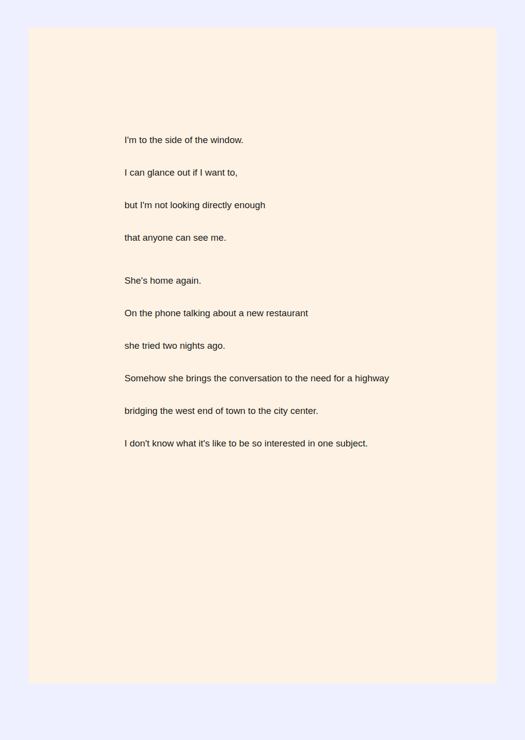I'm to the side of the window.
I can glance out if I want to,
but I'm not looking directly enough
that anyone can see me.
She's home again.
On the phone talking about a new restaurant
she tried two nights ago.
Somehow she brings the conversation to the need for a highway
bridging the west end of town to the city center.
I don't know what it's like to be so interested in one subject.